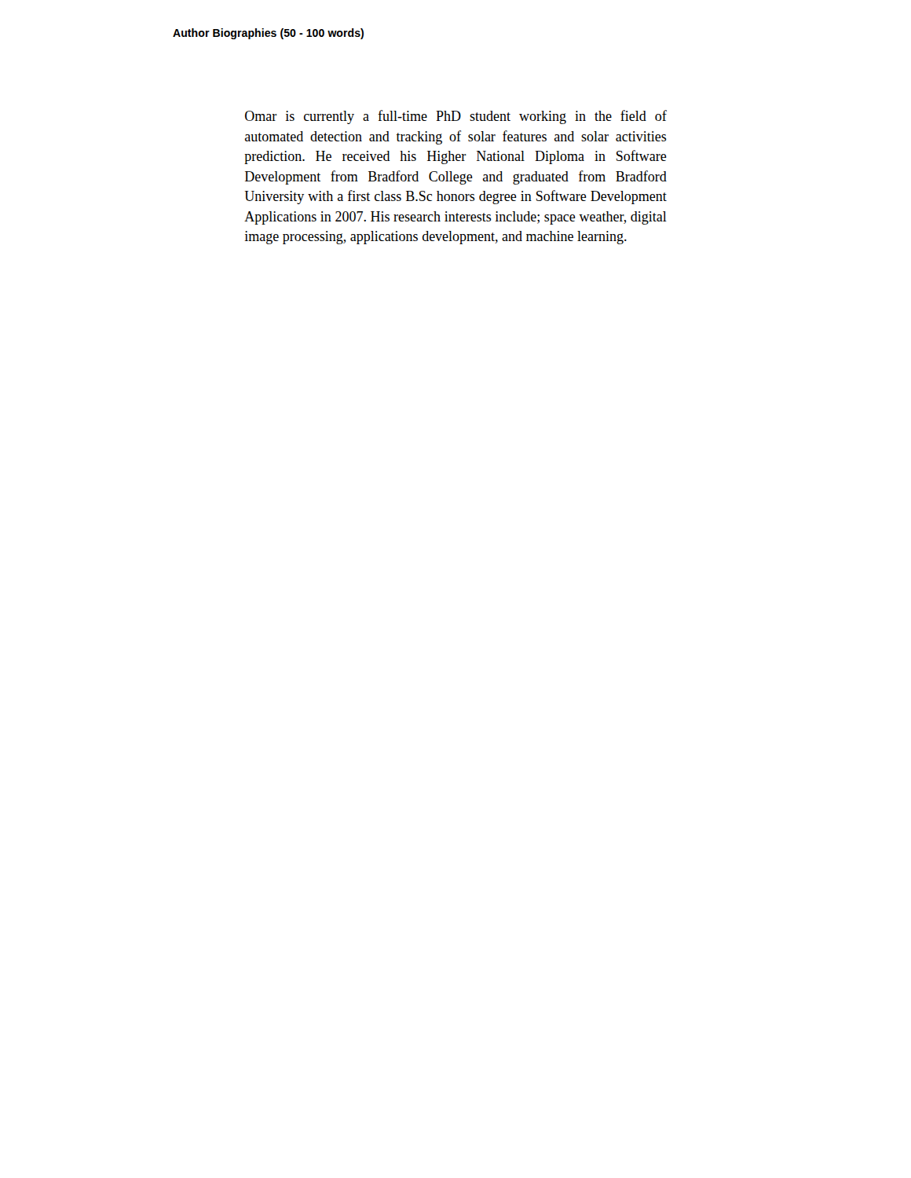Author Biographies (50 - 100 words)
Omar is currently a full-time PhD student working in the field of automated detection and tracking of solar features and solar activities prediction. He received his Higher National Diploma in Software Development from Bradford College and graduated from Bradford University with a first class B.Sc honors degree in Software Development Applications in 2007. His research interests include; space weather, digital image processing, applications development, and machine learning.